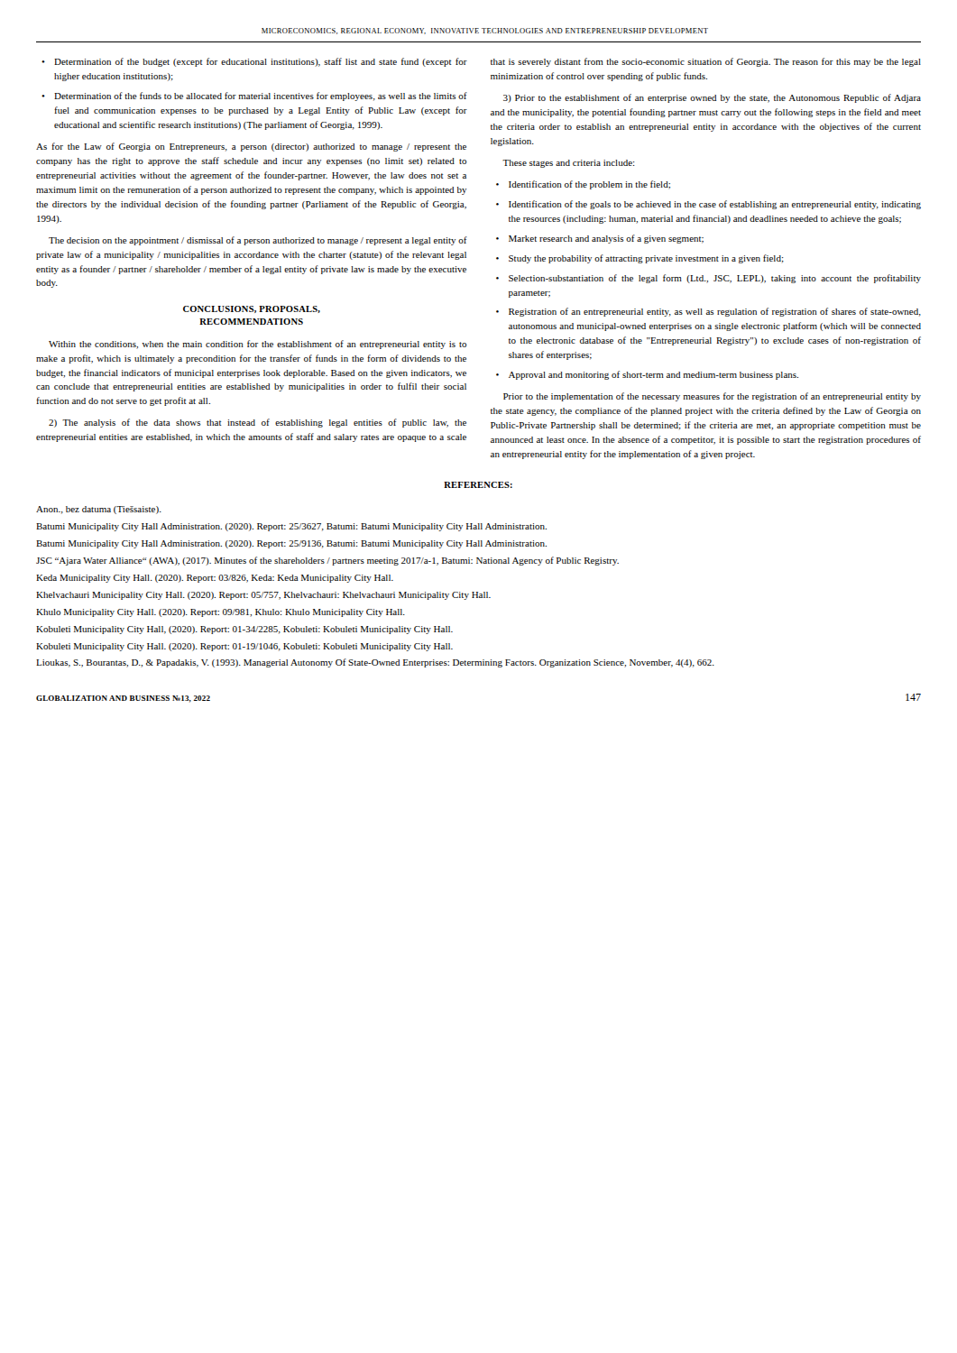Microeconomics, Regional Economy, Innovative Technologies and Entrepreneurship Development
Determination of the budget (except for educational institutions), staff list and state fund (except for higher education institutions);
Determination of the funds to be allocated for material incentives for employees, as well as the limits of fuel and communication expenses to be purchased by a Legal Entity of Public Law (except for educational and scientific research institutions) (The parliament of Georgia, 1999).
As for the Law of Georgia on Entrepreneurs, a person (director) authorized to manage / represent the company has the right to approve the staff schedule and incur any expenses (no limit set) related to entrepreneurial activities without the agreement of the founder-partner. However, the law does not set a maximum limit on the remuneration of a person authorized to represent the company, which is appointed by the directors by the individual decision of the founding partner (Parliament of the Republic of Georgia, 1994).
The decision on the appointment / dismissal of a person authorized to manage / represent a legal entity of private law of a municipality / municipalities in accordance with the charter (statute) of the relevant legal entity as a founder / partner / shareholder / member of a legal entity of private law is made by the executive body.
Conclusions, Proposals,
Recommendations
Within the conditions, when the main condition for the establishment of an entrepreneurial entity is to make a profit, which is ultimately a precondition for the transfer of funds in the form of dividends to the budget, the financial indicators of municipal enterprises look deplorable. Based on the given indicators, we can conclude that entrepreneurial entities are established by municipalities in order to fulfil their social function and do not serve to get profit at all.
2) The analysis of the data shows that instead of establishing legal entities of public law, the entrepreneurial entities are established, in which the amounts of staff and salary rates are opaque to a scale that is severely distant from the socio-economic situation of Georgia. The reason for this may be the legal minimization of control over spending of public funds.
3) Prior to the establishment of an enterprise owned by the state, the Autonomous Republic of Adjara and the municipality, the potential founding partner must carry out the following steps in the field and meet the criteria order to establish an entrepreneurial entity in accordance with the objectives of the current legislation.
These stages and criteria include:
Identification of the problem in the field;
Identification of the goals to be achieved in the case of establishing an entrepreneurial entity, indicating the resources (including: human, material and financial) and deadlines needed to achieve the goals;
Market research and analysis of a given segment;
Study the probability of attracting private investment in a given field;
Selection-substantiation of the legal form (Ltd., JSC, LEPL), taking into account the profitability parameter;
Registration of an entrepreneurial entity, as well as regulation of registration of shares of state-owned, autonomous and municipal-owned enterprises on a single electronic platform (which will be connected to the electronic database of the "Entrepreneurial Registry") to exclude cases of non-registration of shares of enterprises;
Approval and monitoring of short-term and medium-term business plans.
Prior to the implementation of the necessary measures for the registration of an entrepreneurial entity by the state agency, the compliance of the planned project with the criteria defined by the Law of Georgia on Public-Private Partnership shall be determined; if the criteria are met, an appropriate competition must be announced at least once. In the absence of a competitor, it is possible to start the registration procedures of an entrepreneurial entity for the implementation of a given project.
References:
Anon., bez datuma (Tiešsaiste).
Batumi Municipality City Hall Administration. (2020). Report: 25/3627, Batumi: Batumi Municipality City Hall Administration.
Batumi Municipality City Hall Administration. (2020). Report: 25/9136, Batumi: Batumi Municipality City Hall Administration.
JSC “Ajara Water Alliance“ (AWA), (2017). Minutes of the shareholders / partners meeting 2017/a-1, Batumi: National Agency of Public Registry.
Keda Municipality City Hall. (2020). Report: 03/826, Keda: Keda Municipality City Hall.
Khelvachauri Municipality City Hall. (2020). Report: 05/757, Khelvachauri: Khelvachauri Municipality City Hall.
Khulo Municipality City Hall. (2020). Report: 09/981, Khulo: Khulo Municipality City Hall.
Kobuleti Municipality City Hall, (2020). Report: 01-34/2285, Kobuleti: Kobuleti Municipality City Hall.
Kobuleti Municipality City Hall. (2020). Report: 01-19/1046, Kobuleti: Kobuleti Municipality City Hall.
Lioukas, S., Bourantas, D., & Papadakis, V. (1993). Managerial Autonomy Of State-Owned Enterprises: Determining Factors. Organization Science, November, 4(4), 662.
GLOBALIZATION AND BUSINESS №13, 2022
147